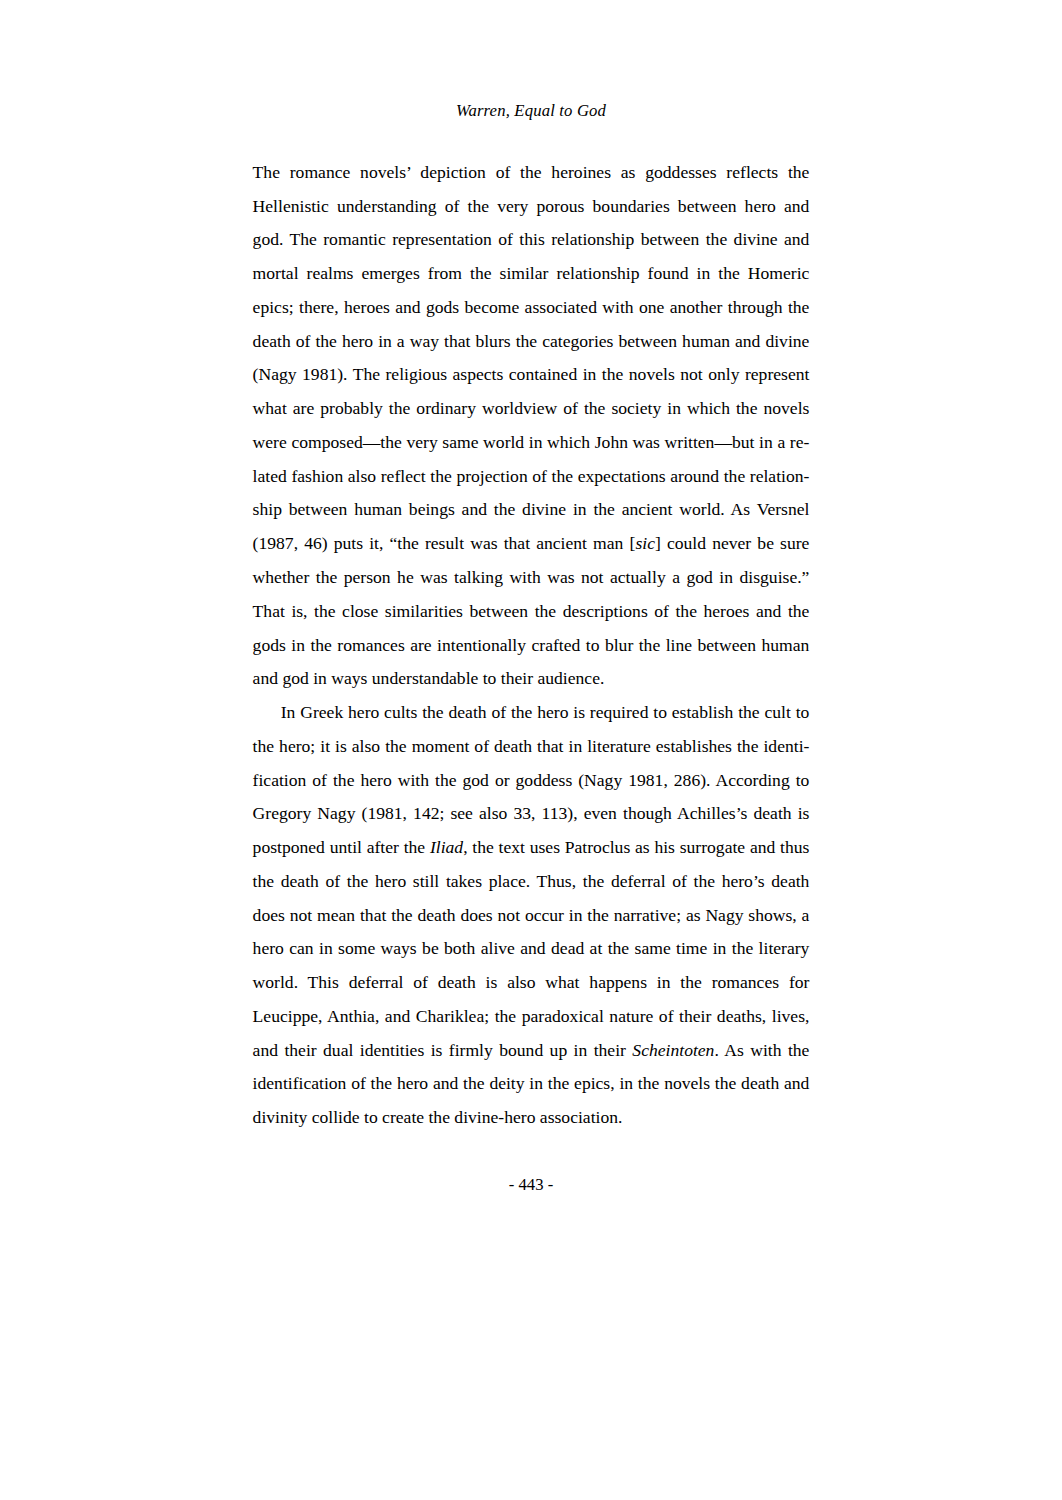Warren, Equal to God
The romance novels’ depiction of the heroines as goddesses reflects the Hellenistic understanding of the very porous boundaries between hero and god. The romantic representation of this relationship between the divine and mortal realms emerges from the similar relationship found in the Homeric epics; there, heroes and gods become associated with one another through the death of the hero in a way that blurs the categories between human and divine (Nagy 1981). The religious aspects contained in the novels not only represent what are probably the ordinary worldview of the society in which the novels were composed—the very same world in which John was written—but in a related fashion also reflect the projection of the expectations around the relationship between human beings and the divine in the ancient world. As Versnel (1987, 46) puts it, “the result was that ancient man [sic] could never be sure whether the person he was talking with was not actually a god in disguise.” That is, the close similarities between the descriptions of the heroes and the gods in the romances are intentionally crafted to blur the line between human and god in ways understandable to their audience.
In Greek hero cults the death of the hero is required to establish the cult to the hero; it is also the moment of death that in literature establishes the identification of the hero with the god or goddess (Nagy 1981, 286). According to Gregory Nagy (1981, 142; see also 33, 113), even though Achilles’s death is postponed until after the Iliad, the text uses Patroclus as his surrogate and thus the death of the hero still takes place. Thus, the deferral of the hero’s death does not mean that the death does not occur in the narrative; as Nagy shows, a hero can in some ways be both alive and dead at the same time in the literary world. This deferral of death is also what happens in the romances for Leucippe, Anthia, and Chariklea; the paradoxical nature of their deaths, lives, and their dual identities is firmly bound up in their Scheintoten. As with the identification of the hero and the deity in the epics, in the novels the death and divinity collide to create the divine-hero association.
- 443 -